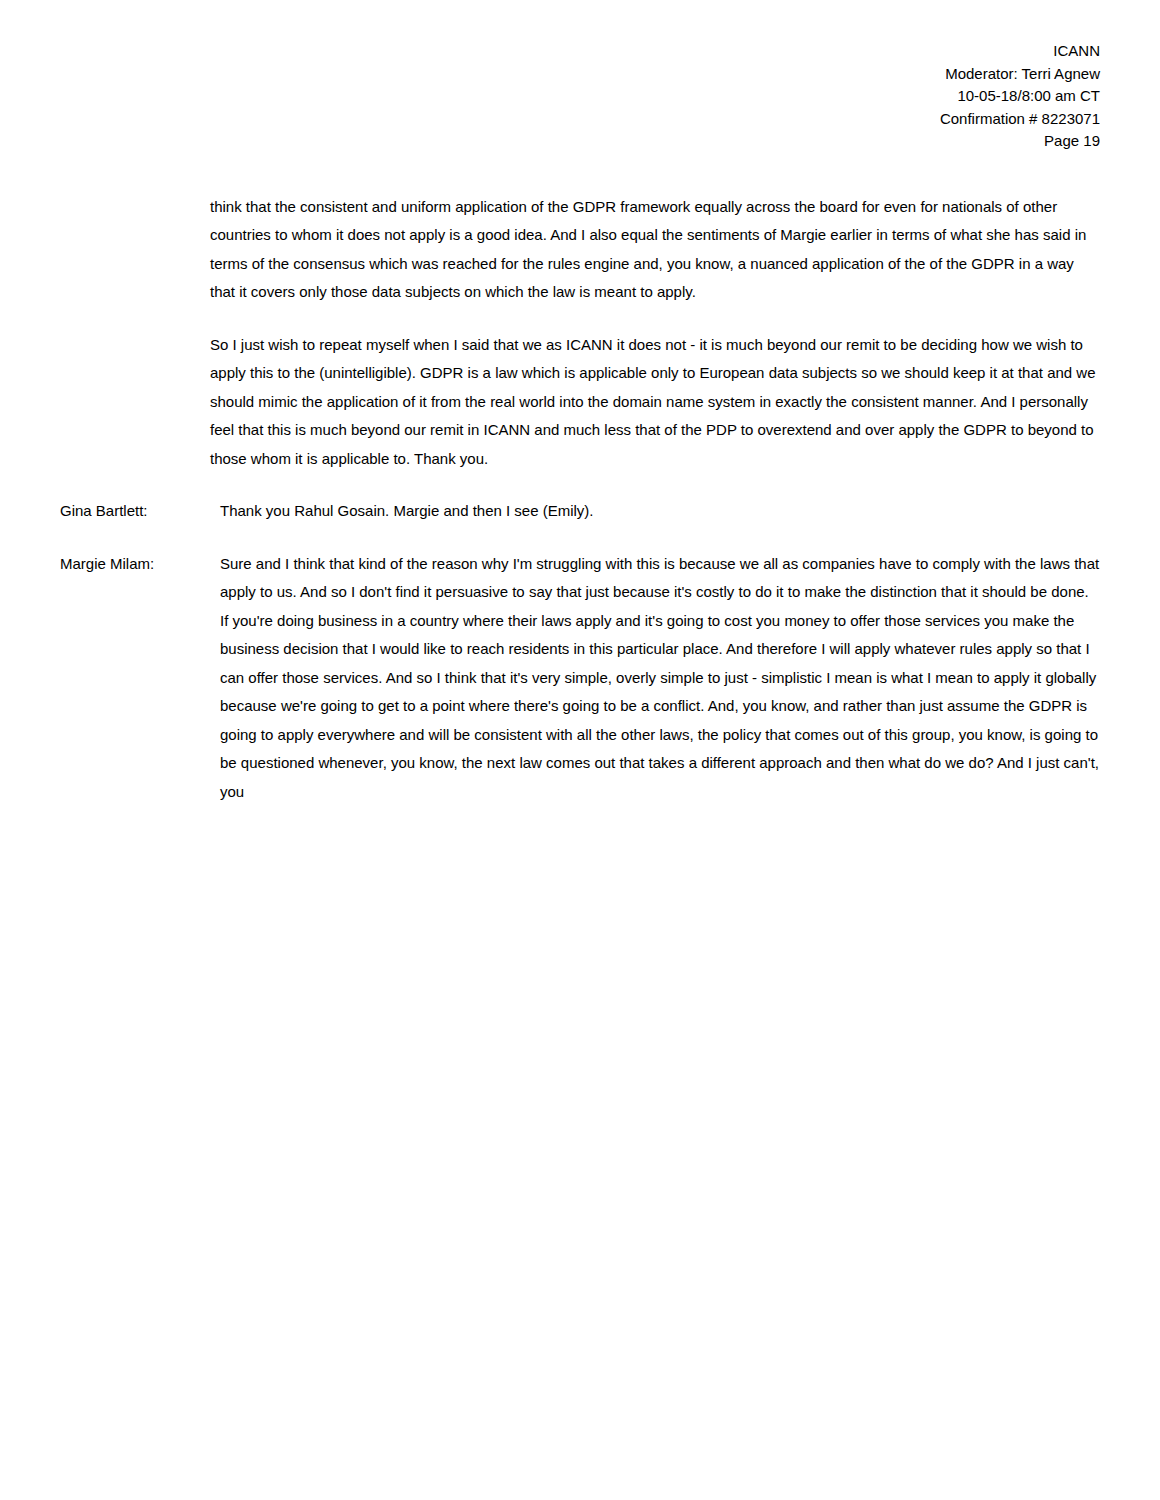ICANN
Moderator: Terri Agnew
10-05-18/8:00 am CT
Confirmation # 8223071
Page 19
think that the consistent and uniform application of the GDPR framework equally across the board for even for nationals of other countries to whom it does not apply is a good idea. And I also equal the sentiments of Margie earlier in terms of what she has said in terms of the consensus which was reached for the rules engine and, you know, a nuanced application of the of the GDPR in a way that it covers only those data subjects on which the law is meant to apply.
So I just wish to repeat myself when I said that we as ICANN it does not - it is much beyond our remit to be deciding how we wish to apply this to the (unintelligible). GDPR is a law which is applicable only to European data subjects so we should keep it at that and we should mimic the application of it from the real world into the domain name system in exactly the consistent manner. And I personally feel that this is much beyond our remit in ICANN and much less that of the PDP to overextend and over apply the GDPR to beyond to those whom it is applicable to. Thank you.
Gina Bartlett:
Thank you Rahul Gosain. Margie and then I see (Emily).
Margie Milam:
Sure and I think that kind of the reason why I'm struggling with this is because we all as companies have to comply with the laws that apply to us. And so I don't find it persuasive to say that just because it's costly to do it to make the distinction that it should be done. If you're doing business in a country where their laws apply and it's going to cost you money to offer those services you make the business decision that I would like to reach residents in this particular place. And therefore I will apply whatever rules apply so that I can offer those services. And so I think that it's very simple, overly simple to just - simplistic I mean is what I mean to apply it globally because we're going to get to a point where there's going to be a conflict. And, you know, and rather than just assume the GDPR is going to apply everywhere and will be consistent with all the other laws, the policy that comes out of this group, you know, is going to be questioned whenever, you know, the next law comes out that takes a different approach and then what do we do? And I just can't, you